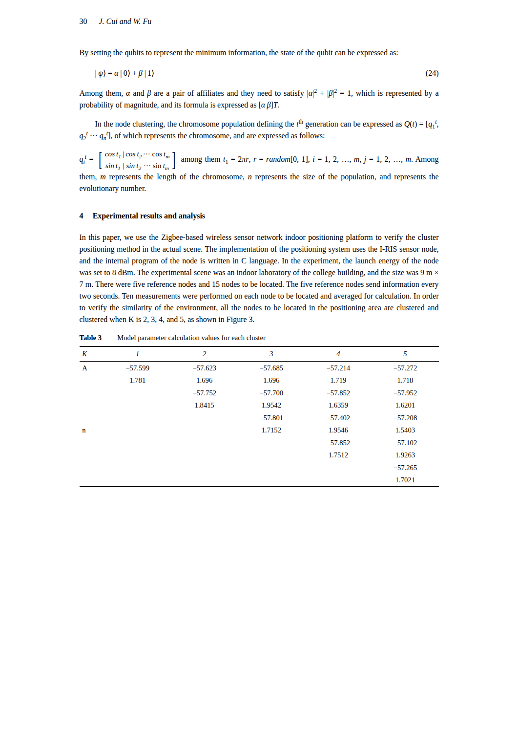30 J. Cui and W. Fu
By setting the qubits to represent the minimum information, the state of the qubit can be expressed as:
| ψ⟩ = α | 0⟩ + β | 1⟩ (24)
Among them, α and β are a pair of affiliates and they need to satisfy |α|2 + |β|2 = 1, which is represented by a probability of magnitude, and its formula is expressed as [α β]T.
In the node clustering, the chromosome population defining the tth generation can be expressed as Q(t) = [q1t, q2t ··· qnt], of which represents the chromosome, and are expressed as follows:
qit = [ cos t1|cos t2··· cos tm sin t1|sin t2··· sin tm ] among them t1 = 2πr, r = random[0, 1], i = 1, 2, …, m, j = 1, 2, …, m. Among them, m represents the length of the chromosome, n represents the size of the population, and represents the evolutionary number.
4 Experimental results and analysis
In this paper, we use the Zigbee-based wireless sensor network indoor positioning platform to verify the cluster positioning method in the actual scene. The implementation of the positioning system uses the I-RIS sensor node, and the internal program of the node is written in C language. In the experiment, the launch energy of the node was set to 8 dBm. The experimental scene was an indoor laboratory of the college building, and the size was 9 m × 7 m. There were five reference nodes and 15 nodes to be located. The five reference nodes send information every two seconds. Ten measurements were performed on each node to be located and averaged for calculation. In order to verify the similarity of the environment, all the nodes to be located in the positioning area are clustered and clustered when K is 2, 3, 4, and 5, as shown in Figure 3.
Table 3 Model parameter calculation values for each cluster
| K | 1 | 2 | 3 | 4 | 5 |
| --- | --- | --- | --- | --- | --- |
| A | −57.599 | −57.623 | −57.685 | −57.214 | −57.272 |
| | 1.781 | 1.696 | 1.696 | 1.719 | 1.718 |
| | | −57.752 | −57.700 | −57.852 | −57.952 |
| | | 1.8415 | 1.9542 | 1.6359 | 1.6201 |
| | | | −57.801 | −57.402 | −57.208 |
| n | | | 1.7152 | 1.9546 | 1.5403 |
| | | | | −57.852 | −57.102 |
| | | | | 1.7512 | 1.9263 |
| | | | | | −57.265 |
| | | | | | 1.7021 |